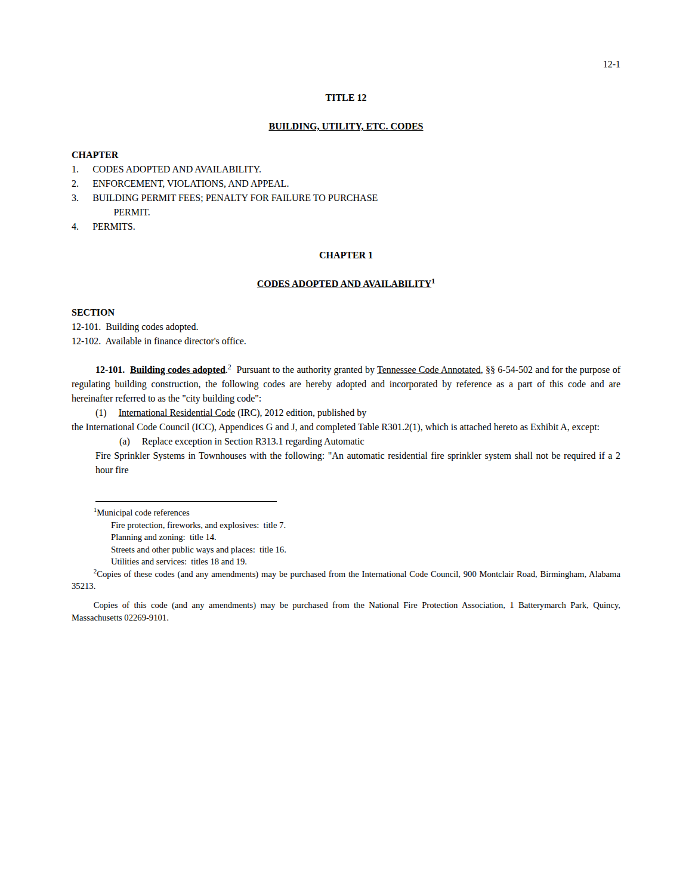12-1
TITLE 12
BUILDING, UTILITY, ETC. CODES
CHAPTER
1. CODES ADOPTED AND AVAILABILITY.
2. ENFORCEMENT, VIOLATIONS, AND APPEAL.
3. BUILDING PERMIT FEES; PENALTY FOR FAILURE TO PURCHASE PERMIT.
4. PERMITS.
CHAPTER 1
CODES ADOPTED AND AVAILABILITY1
SECTION
12-101. Building codes adopted.
12-102. Available in finance director's office.
12-101. Building codes adopted.2 Pursuant to the authority granted by Tennessee Code Annotated, §§ 6-54-502 and for the purpose of regulating building construction, the following codes are hereby adopted and incorporated by reference as a part of this code and are hereinafter referred to as the "city building code":
(1) International Residential Code (IRC), 2012 edition, published by
the International Code Council (ICC), Appendices G and J, and completed Table R301.2(1), which is attached hereto as Exhibit A, except:
(a) Replace exception in Section R313.1 regarding Automatic
Fire Sprinkler Systems in Townhouses with the following: "An automatic residential fire sprinkler system shall not be required if a 2 hour fire
1Municipal code references
Fire protection, fireworks, and explosives: title 7.
Planning and zoning: title 14.
Streets and other public ways and places: title 16.
Utilities and services: titles 18 and 19.
2Copies of these codes (and any amendments) may be purchased from the International Code Council, 900 Montclair Road, Birmingham, Alabama 35213.
Copies of this code (and any amendments) may be purchased from the National Fire Protection Association, 1 Batterymarch Park, Quincy, Massachusetts 02269-9101.